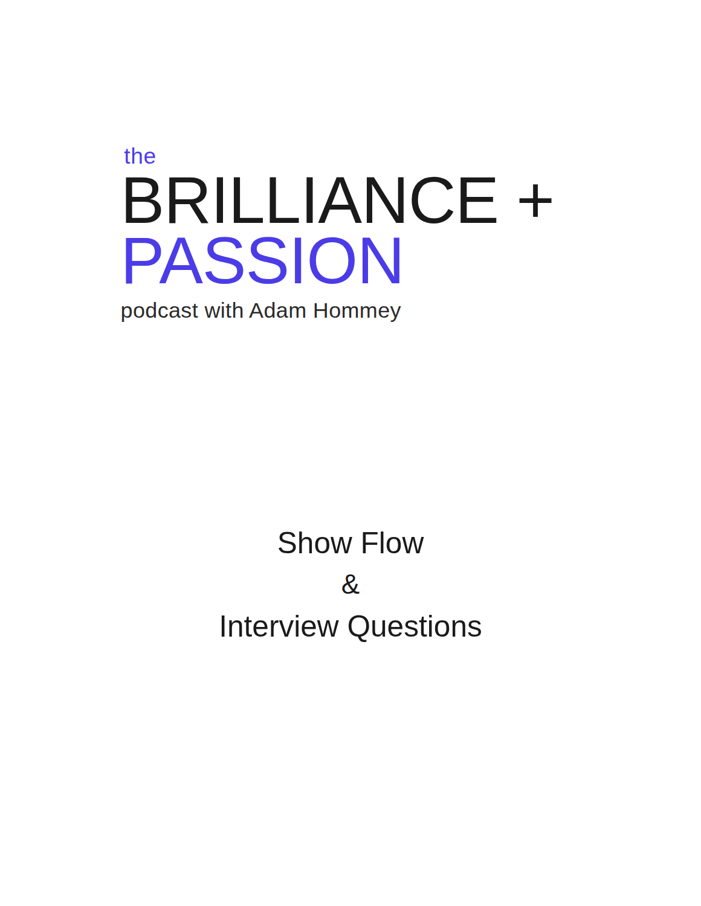the BRILLIANCE + PASSION podcast with Adam Hommey
Show Flow & Interview Questions